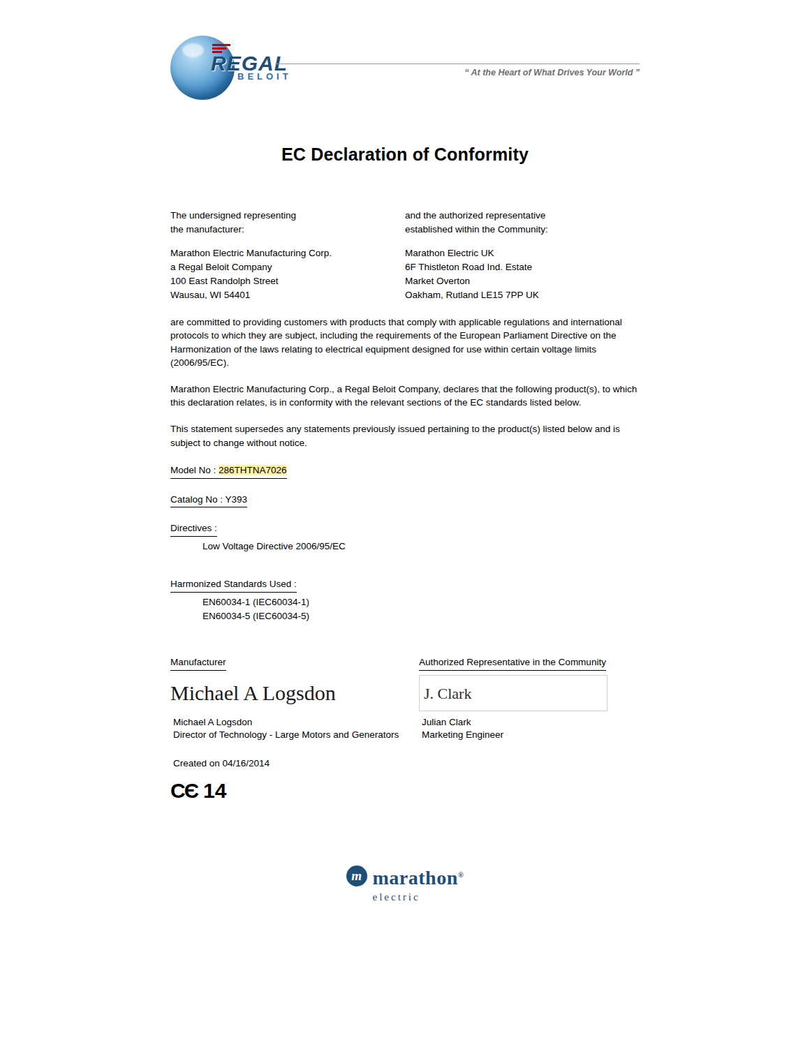REGAL
BELOIT
“ At the Heart of What Drives Your World ”
EC Declaration of Conformity
The undersigned representing
the manufacturer:
Marathon Electric Manufacturing Corp.
a Regal Beloit Company
100 East Randolph Street
Wausau, WI 54401
and the authorized representative
established within the Community:
Marathon Electric UK
6F Thistleton Road Ind. Estate
Market Overton
Oakham, Rutland LE15 7PP UK
are committed to providing customers with products that comply with applicable regulations and international protocols to which they are subject, including the requirements of the European Parliament Directive on the Harmonization of the laws relating to electrical equipment designed for use within certain voltage limits (2006/95/EC).
Marathon Electric Manufacturing Corp., a Regal Beloit Company, declares that the following product(s), to which this declaration relates, is in conformity with the relevant sections of the EC standards listed below.
This statement supersedes any statements previously issued pertaining to the product(s) listed below and is subject to change without notice.
Model No : 286THTNA7026
Catalog No : Y393
Directives :
Low Voltage Directive 2006/95/EC
Harmonized Standards Used :
EN60034-1 (IEC60034-1)
EN60034-5 (IEC60034-5)
Manufacturer
Michael A Logsdon
Michael A Logsdon
Director of Technology - Large Motors and Generators
Created on 04/16/2014
CЄ 14
Authorized Representative in the Community
J. Clark
Julian Clark
Marketing Engineer
m
marathon®
electric